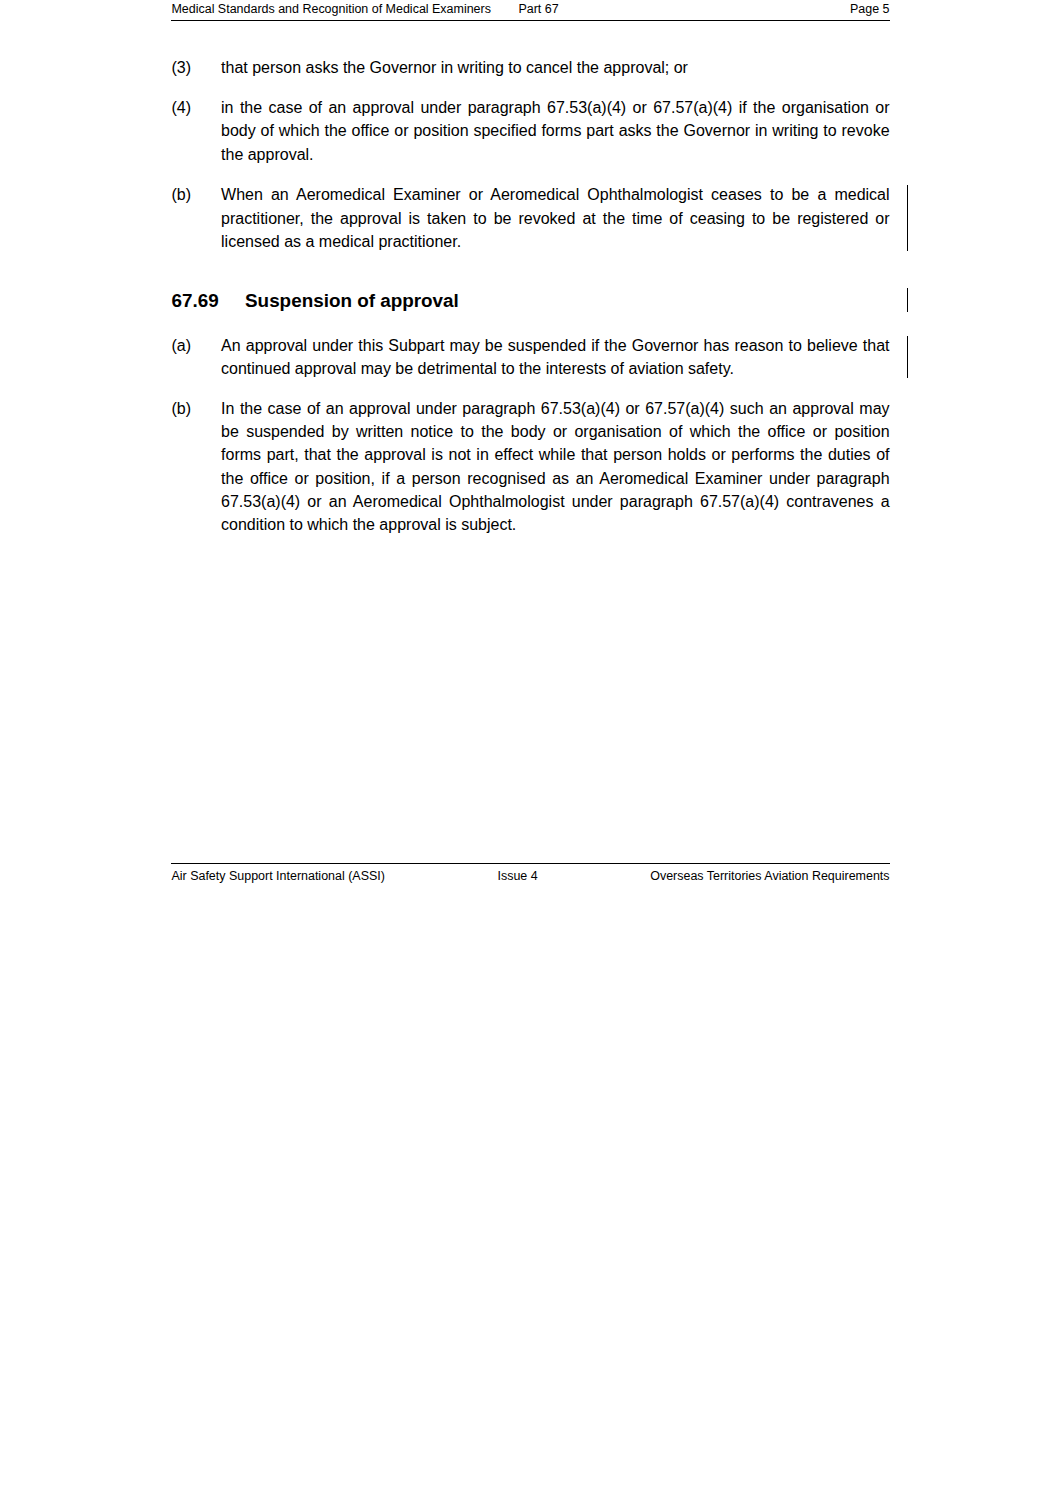Medical Standards and Recognition of Medical ExaminersPart 67
Page 5
(3) that person asks the Governor in writing to cancel the approval; or
(4) in the case of an approval under paragraph 67.53(a)(4) or 67.57(a)(4) if the organisation or body of which the office or position specified forms part asks the Governor in writing to revoke the approval.
(b) When an Aeromedical Examiner or Aeromedical Ophthalmologist ceases to be a medical practitioner, the approval is taken to be revoked at the time of ceasing to be registered or licensed as a medical practitioner.
67.69
Suspension of approval
(a) An approval under this Subpart may be suspended if the Governor has reason to believe that continued approval may be detrimental to the interests of aviation safety.
(b) In the case of an approval under paragraph 67.53(a)(4) or 67.57(a)(4) such an approval may be suspended by written notice to the body or organisation of which the office or position forms part, that the approval is not in effect while that person holds or performs the duties of the office or position, if a person recognised as an Aeromedical Examiner under paragraph 67.53(a)(4) or an Aeromedical Ophthalmologist under paragraph 67.57(a)(4) contravenes a condition to which the approval is subject.
Air Safety Support International (ASSI)
Issue 4
Overseas Territories Aviation Requirements